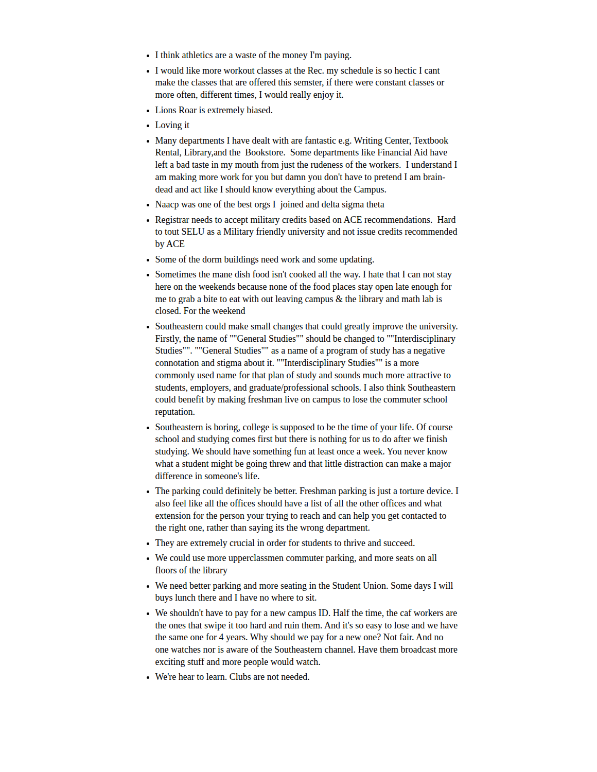I think athletics are a waste of the money I'm paying.
I would like more workout classes at the Rec. my schedule is so hectic I cant make the classes that are offered this semster, if there were constant classes or more often, different times, I would really enjoy it.
Lions Roar is extremely biased.
Loving it
Many departments I have dealt with are fantastic e.g. Writing Center, Textbook Rental, Library,and the Bookstore. Some departments like Financial Aid have left a bad taste in my mouth from just the rudeness of the workers. I understand I am making more work for you but damn you don't have to pretend I am brain-dead and act like I should know everything about the Campus.
Naacp was one of the best orgs I joined and delta sigma theta
Registrar needs to accept military credits based on ACE recommendations. Hard to tout SELU as a Military friendly university and not issue credits recommended by ACE
Some of the dorm buildings need work and some updating.
Sometimes the mane dish food isn't cooked all the way. I hate that I can not stay here on the weekends because none of the food places stay open late enough for me to grab a bite to eat with out leaving campus & the library and math lab is closed. For the weekend
Southeastern could make small changes that could greatly improve the university. Firstly, the name of ""General Studies"" should be changed to ""Interdisciplinary Studies"". ""General Studies"" as a name of a program of study has a negative connotation and stigma about it. ""Interdisciplinary Studies"" is a more commonly used name for that plan of study and sounds much more attractive to students, employers, and graduate/professional schools. I also think Southeastern could benefit by making freshman live on campus to lose the commuter school reputation.
Southeastern is boring, college is supposed to be the time of your life. Of course school and studying comes first but there is nothing for us to do after we finish studying. We should have something fun at least once a week. You never know what a student might be going threw and that little distraction can make a major difference in someone's life.
The parking could definitely be better. Freshman parking is just a torture device. I also feel like all the offices should have a list of all the other offices and what extension for the person your trying to reach and can help you get contacted to the right one, rather than saying its the wrong department.
They are extremely crucial in order for students to thrive and succeed.
We could use more upperclassmen commuter parking, and more seats on all floors of the library
We need better parking and more seating in the Student Union. Some days I will buys lunch there and I have no where to sit.
We shouldn't have to pay for a new campus ID. Half the time, the caf workers are the ones that swipe it too hard and ruin them. And it's so easy to lose and we have the same one for 4 years. Why should we pay for a new one? Not fair. And no one watches nor is aware of the Southeastern channel. Have them broadcast more exciting stuff and more people would watch.
We're hear to learn. Clubs are not needed.